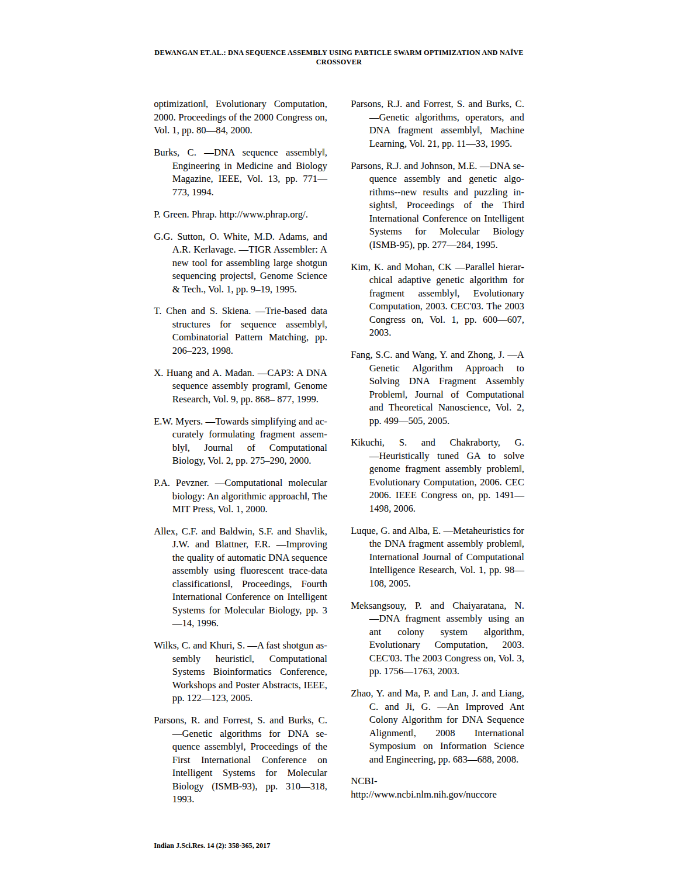Dewangan et.al.: DNA Sequence Assembly Using Particle Swarm Optimization and Naïve Crossover
optimization‖, Evolutionary Computation, 2000. Proceedings of the 2000 Congress on, Vol. 1, pp. 80—84, 2000.
Burks, C. ―DNA sequence assembly‖, Engineering in Medicine and Biology Magazine, IEEE, Vol. 13, pp. 771—773, 1994.
P. Green. Phrap. http://www.phrap.org/.
G.G. Sutton, O. White, M.D. Adams, and A.R. Kerlavage. ―TIGR Assembler: A new tool for assembling large shotgun sequencing projects‖, Genome Science & Tech., Vol. 1, pp. 9–19, 1995.
T. Chen and S. Skiena. ―Trie-based data structures for sequence assembly‖, Combinatorial Pattern Matching, pp. 206–223, 1998.
X. Huang and A. Madan. ―CAP3: A DNA sequence assembly program‖, Genome Research, Vol. 9, pp. 868– 877, 1999.
E.W. Myers. ―Towards simplifying and accurately formulating fragment assembly‖, Journal of Computational Biology, Vol. 2, pp. 275–290, 2000.
P.A. Pevzner. ―Computational molecular biology: An algorithmic approach‖, The MIT Press, Vol. 1, 2000.
Allex, C.F. and Baldwin, S.F. and Shavlik, J.W. and Blattner, F.R. ―Improving the quality of automatic DNA sequence assembly using fluorescent trace-data classifications‖, Proceedings, Fourth International Conference on Intelligent Systems for Molecular Biology, pp. 3—14, 1996.
Wilks, C. and Khuri, S. ―A fast shotgun assembly heuristic‖, Computational Systems Bioinformatics Conference, Workshops and Poster Abstracts, IEEE, pp. 122—123, 2005.
Parsons, R. and Forrest, S. and Burks, C. ―Genetic algorithms for DNA sequence assembly‖, Proceedings of the First International Conference on Intelligent Systems for Molecular Biology (ISMB-93), pp. 310—318, 1993.
Parsons, R.J. and Forrest, S. and Burks, C. ―Genetic algorithms, operators, and DNA fragment assembly‖, Machine Learning, Vol. 21, pp. 11—33, 1995.
Parsons, R.J. and Johnson, M.E. ―DNA sequence assembly and genetic algorithms--new results and puzzling insights‖, Proceedings of the Third International Conference on Intelligent Systems for Molecular Biology (ISMB-95), pp. 277—284, 1995.
Kim, K. and Mohan, CK ―Parallel hierarchical adaptive genetic algorithm for fragment assembly‖, Evolutionary Computation, 2003. CEC'03. The 2003 Congress on, Vol. 1, pp. 600—607, 2003.
Fang, S.C. and Wang, Y. and Zhong, J. ―A Genetic Algorithm Approach to Solving DNA Fragment Assembly Problem‖, Journal of Computational and Theoretical Nanoscience, Vol. 2, pp. 499—505, 2005.
Kikuchi, S. and Chakraborty, G. ―Heuristically tuned GA to solve genome fragment assembly problem‖, Evolutionary Computation, 2006. CEC 2006. IEEE Congress on, pp. 1491—1498, 2006.
Luque, G. and Alba, E. ―Metaheuristics for the DNA fragment assembly problem‖, International Journal of Computational Intelligence Research, Vol. 1, pp. 98—108, 2005.
Meksangsouy, P. and Chaiyaratana, N. ―DNA fragment assembly using an ant colony system algorithm, Evolutionary Computation, 2003. CEC'03. The 2003 Congress on, Vol. 3, pp. 1756—1763, 2003.
Zhao, Y. and Ma, P. and Lan, J. and Liang, C. and Ji, G. ―An Improved Ant Colony Algorithm for DNA Sequence Alignment‖, 2008 International Symposium on Information Science and Engineering, pp. 683—688, 2008.
NCBI- http://www.ncbi.nlm.nih.gov/nuccore
Indian J.Sci.Res. 14 (2): 358-365, 2017